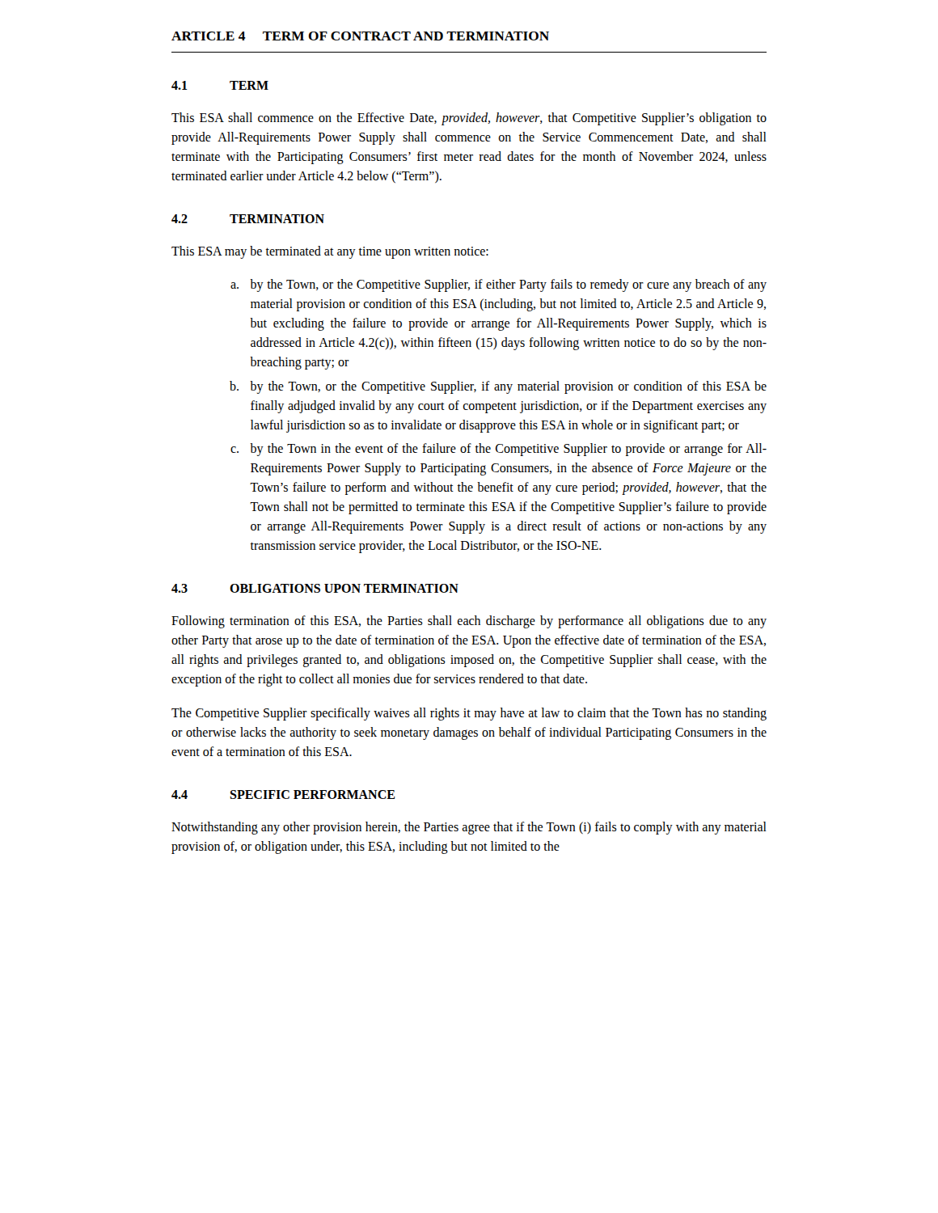ARTICLE 4 TERM OF CONTRACT AND TERMINATION
4.1 TERM
This ESA shall commence on the Effective Date, provided, however, that Competitive Supplier’s obligation to provide All-Requirements Power Supply shall commence on the Service Commencement Date, and shall terminate with the Participating Consumers’ first meter read dates for the month of November 2024, unless terminated earlier under Article 4.2 below (“Term”).
4.2 TERMINATION
This ESA may be terminated at any time upon written notice:
by the Town, or the Competitive Supplier, if either Party fails to remedy or cure any breach of any material provision or condition of this ESA (including, but not limited to, Article 2.5 and Article 9, but excluding the failure to provide or arrange for All-Requirements Power Supply, which is addressed in Article 4.2(c)), within fifteen (15) days following written notice to do so by the non-breaching party; or
by the Town, or the Competitive Supplier, if any material provision or condition of this ESA be finally adjudged invalid by any court of competent jurisdiction, or if the Department exercises any lawful jurisdiction so as to invalidate or disapprove this ESA in whole or in significant part; or
by the Town in the event of the failure of the Competitive Supplier to provide or arrange for All-Requirements Power Supply to Participating Consumers, in the absence of Force Majeure or the Town’s failure to perform and without the benefit of any cure period; provided, however, that the Town shall not be permitted to terminate this ESA if the Competitive Supplier’s failure to provide or arrange All-Requirements Power Supply is a direct result of actions or non-actions by any transmission service provider, the Local Distributor, or the ISO-NE.
4.3 OBLIGATIONS UPON TERMINATION
Following termination of this ESA, the Parties shall each discharge by performance all obligations due to any other Party that arose up to the date of termination of the ESA. Upon the effective date of termination of the ESA, all rights and privileges granted to, and obligations imposed on, the Competitive Supplier shall cease, with the exception of the right to collect all monies due for services rendered to that date.
The Competitive Supplier specifically waives all rights it may have at law to claim that the Town has no standing or otherwise lacks the authority to seek monetary damages on behalf of individual Participating Consumers in the event of a termination of this ESA.
4.4 SPECIFIC PERFORMANCE
Notwithstanding any other provision herein, the Parties agree that if the Town (i) fails to comply with any material provision of, or obligation under, this ESA, including but not limited to the